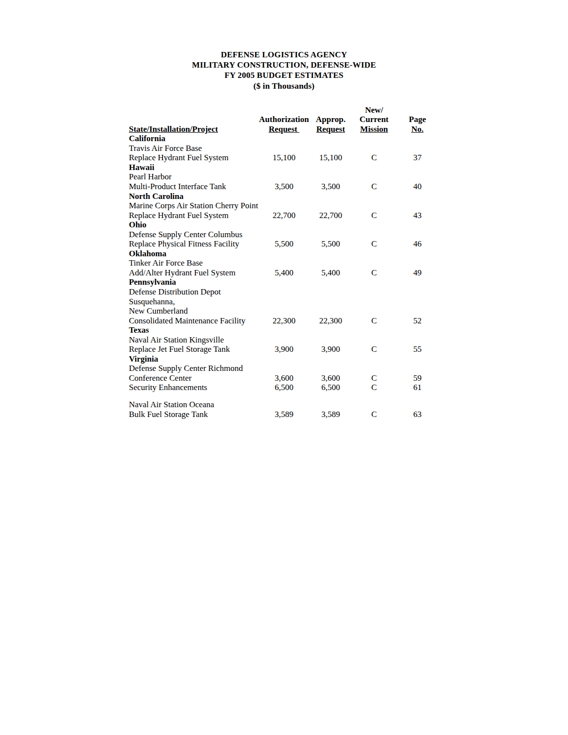DEFENSE LOGISTICS AGENCY
MILITARY CONSTRUCTION, DEFENSE-WIDE
FY 2005 BUDGET ESTIMATES
($ in Thousands)
| | | | New/ | |
| --- | --- | --- | --- | --- |
| | Authorization | Approp. | Current | Page |
| State/Installation/Project | Request | Request | Mission | No. |
| California | | | | |
| Travis Air Force Base | | | | |
| Replace Hydrant Fuel System | 15,100 | 15,100 | C | 37 |
| Hawaii | | | | |
| Pearl Harbor | | | | |
| Multi-Product Interface Tank | 3,500 | 3,500 | C | 40 |
| North Carolina | | | | |
| Marine Corps Air Station Cherry Point | | | | |
| Replace Hydrant Fuel System | 22,700 | 22,700 | C | 43 |
| Ohio | | | | |
| Defense Supply Center Columbus | | | | |
| Replace Physical Fitness Facility | 5,500 | 5,500 | C | 46 |
| Oklahoma | | | | |
| Tinker Air Force Base | | | | |
| Add/Alter Hydrant Fuel System | 5,400 | 5,400 | C | 49 |
| Pennsylvania | | | | |
| Defense Distribution Depot Susquehanna, | | | | |
| New Cumberland | | | | |
| Consolidated Maintenance Facility | 22,300 | 22,300 | C | 52 |
| Texas | | | | |
| Naval Air Station Kingsville | | | | |
| Replace Jet Fuel Storage Tank | 3,900 | 3,900 | C | 55 |
| Virginia | | | | |
| Defense Supply Center Richmond | | | | |
| Conference Center | 3,600 | 3,600 | C | 59 |
| Security Enhancements | 6,500 | 6,500 | C | 61 |
| Naval Air Station Oceana | | | | |
| Bulk Fuel Storage Tank | 3,589 | 3,589 | C | 63 |